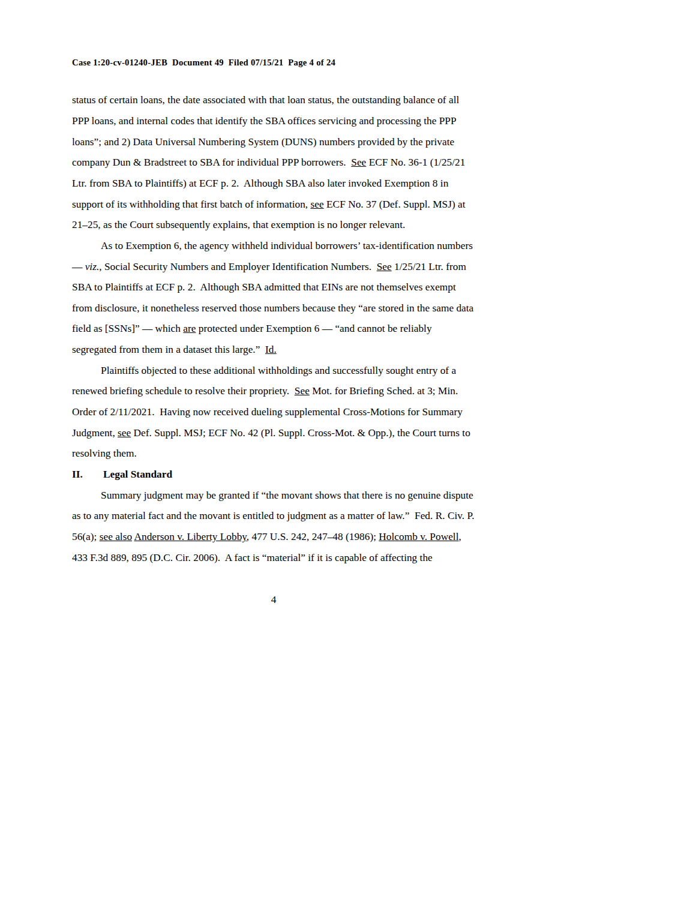Case 1:20-cv-01240-JEB Document 49 Filed 07/15/21 Page 4 of 24
status of certain loans, the date associated with that loan status, the outstanding balance of all PPP loans, and internal codes that identify the SBA offices servicing and processing the PPP loans”; and 2) Data Universal Numbering System (DUNS) numbers provided by the private company Dun & Bradstreet to SBA for individual PPP borrowers. See ECF No. 36-1 (1/25/21 Ltr. from SBA to Plaintiffs) at ECF p. 2. Although SBA also later invoked Exemption 8 in support of its withholding that first batch of information, see ECF No. 37 (Def. Suppl. MSJ) at 21–25, as the Court subsequently explains, that exemption is no longer relevant.
As to Exemption 6, the agency withheld individual borrowers’ tax-identification numbers — viz., Social Security Numbers and Employer Identification Numbers. See 1/25/21 Ltr. from SBA to Plaintiffs at ECF p. 2. Although SBA admitted that EINs are not themselves exempt from disclosure, it nonetheless reserved those numbers because they “are stored in the same data field as [SSNs]” — which are protected under Exemption 6 — “and cannot be reliably segregated from them in a dataset this large.” Id.
Plaintiffs objected to these additional withholdings and successfully sought entry of a renewed briefing schedule to resolve their propriety. See Mot. for Briefing Sched. at 3; Min. Order of 2/11/2021. Having now received dueling supplemental Cross-Motions for Summary Judgment, see Def. Suppl. MSJ; ECF No. 42 (Pl. Suppl. Cross-Mot. & Opp.), the Court turns to resolving them.
II. Legal Standard
Summary judgment may be granted if “the movant shows that there is no genuine dispute as to any material fact and the movant is entitled to judgment as a matter of law.” Fed. R. Civ. P. 56(a); see also Anderson v. Liberty Lobby, 477 U.S. 242, 247–48 (1986); Holcomb v. Powell, 433 F.3d 889, 895 (D.C. Cir. 2006). A fact is “material” if it is capable of affecting the
4